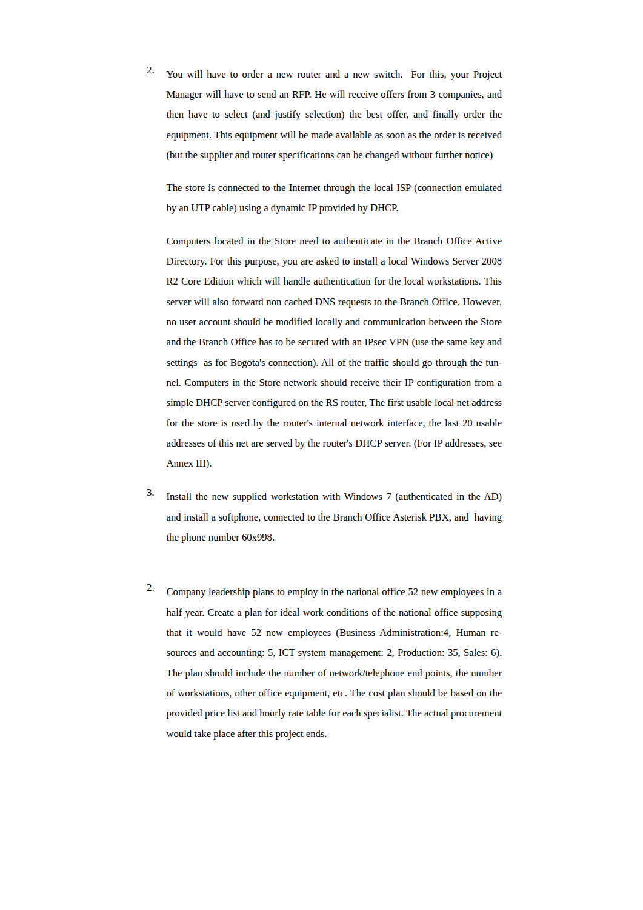You will have to order a new router and a new switch. For this, your Project Manager will have to send an RFP. He will receive offers from 3 companies, and then have to select (and justify selection) the best offer, and finally order the equipment. This equipment will be made available as soon as the order is received (but the supplier and router specifications can be changed without further notice)
The store is connected to the Internet through the local ISP (connection emulated by an UTP cable) using a dynamic IP provided by DHCP.
Computers located in the Store need to authenticate in the Branch Office Active Directory. For this purpose, you are asked to install a local Windows Server 2008 R2 Core Edition which will handle authentication for the local workstations. This server will also forward non cached DNS requests to the Branch Office. However, no user account should be modified locally and communication between the Store and the Branch Office has to be secured with an IPsec VPN (use the same key and settings as for Bogota's connection). All of the traffic should go through the tunnel. Computers in the Store network should receive their IP configuration from a simple DHCP server configured on the RS router, The first usable local net address for the store is used by the router's internal network interface, the last 20 usable addresses of this net are served by the router's DHCP server. (For IP addresses, see Annex III).
Install the new supplied workstation with Windows 7 (authenticated in the AD) and install a softphone, connected to the Branch Office Asterisk PBX, and having the phone number 60x998.
Company leadership plans to employ in the national office 52 new employees in a half year. Create a plan for ideal work conditions of the national office supposing that it would have 52 new employees (Business Administration:4, Human resources and accounting: 5, ICT system management: 2, Production: 35, Sales: 6). The plan should include the number of network/telephone end points, the number of workstations, other office equipment, etc. The cost plan should be based on the provided price list and hourly rate table for each specialist. The actual procurement would take place after this project ends.